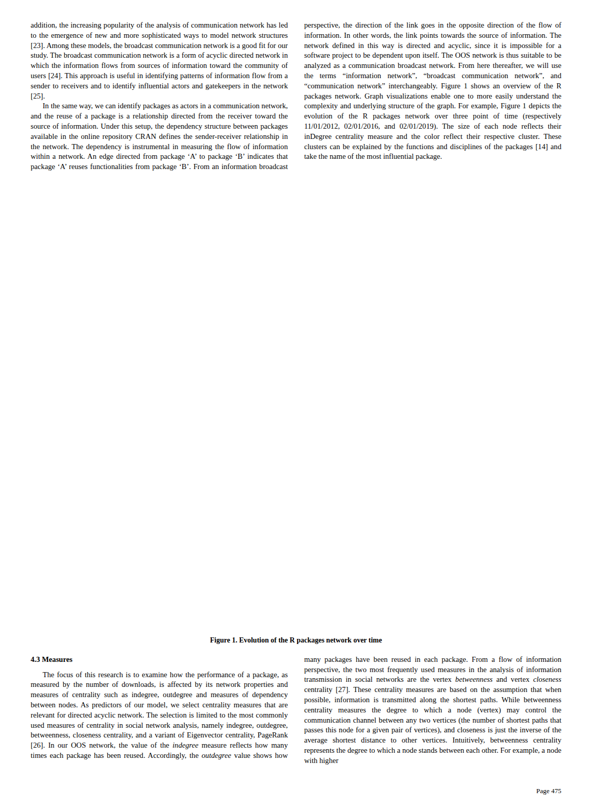addition, the increasing popularity of the analysis of communication network has led to the emergence of new and more sophisticated ways to model network structures [23]. Among these models, the broadcast communication network is a good fit for our study. The broadcast communication network is a form of acyclic directed network in which the information flows from sources of information toward the community of users [24]. This approach is useful in identifying patterns of information flow from a sender to receivers and to identify influential actors and gatekeepers in the network [25].
In the same way, we can identify packages as actors in a communication network, and the reuse of a package is a relationship directed from the receiver toward the source of information. Under this setup, the dependency structure between packages available in the online repository CRAN defines the sender-receiver relationship in the network. The dependency is instrumental in measuring the flow of information within a network. An edge directed from package ‘A’ to package ‘B’ indicates that package ‘A’ reuses functionalities from package ‘B’. From an information broadcast perspective, the direction of the link goes in the opposite direction of the flow of information. In other words, the link points towards the source of information. The network defined in this way is directed and acyclic, since it is impossible for a software project to be dependent upon itself. The OOS network is thus suitable to be analyzed as a communication broadcast network. From here thereafter, we will use the terms “information network”, “broadcast communication network”, and “communication network” interchangeably. Figure 1 shows an overview of the R packages network. Graph visualizations enable one to more easily understand the complexity and underlying structure of the graph. For example, Figure 1 depicts the evolution of the R packages network over three point of time (respectively 11/01/2012, 02/01/2016, and 02/01/2019). The size of each node reflects their inDegree centrality measure and the color reflect their respective cluster. These clusters can be explained by the functions and disciplines of the packages [14] and take the name of the most influential package.
Figure 1. Evolution of the R packages network over time
4.3 Measures
The focus of this research is to examine how the performance of a package, as measured by the number of downloads, is affected by its network properties and measures of centrality such as indegree, outdegree and measures of dependency between nodes. As predictors of our model, we select centrality measures that are relevant for directed acyclic network. The selection is limited to the most commonly used measures of centrality in social network analysis, namely indegree, outdegree, betweenness, closeness centrality, and a variant of Eigenvector centrality, PageRank [26]. In our OOS network, the value of the indegree measure reflects how many times each package has been reused. Accordingly, the outdegree value shows how many packages have been reused in each package. From a flow of information perspective, the two most frequently used measures in the analysis of information transmission in social networks are the vertex betweenness and vertex closeness centrality [27]. These centrality measures are based on the assumption that when possible, information is transmitted along the shortest paths. While betweenness centrality measures the degree to which a node (vertex) may control the communication channel between any two vertices (the number of shortest paths that passes this node for a given pair of vertices), and closeness is just the inverse of the average shortest distance to other vertices. Intuitively, betweenness centrality represents the degree to which a node stands between each other. For example, a node with higher
Page 475